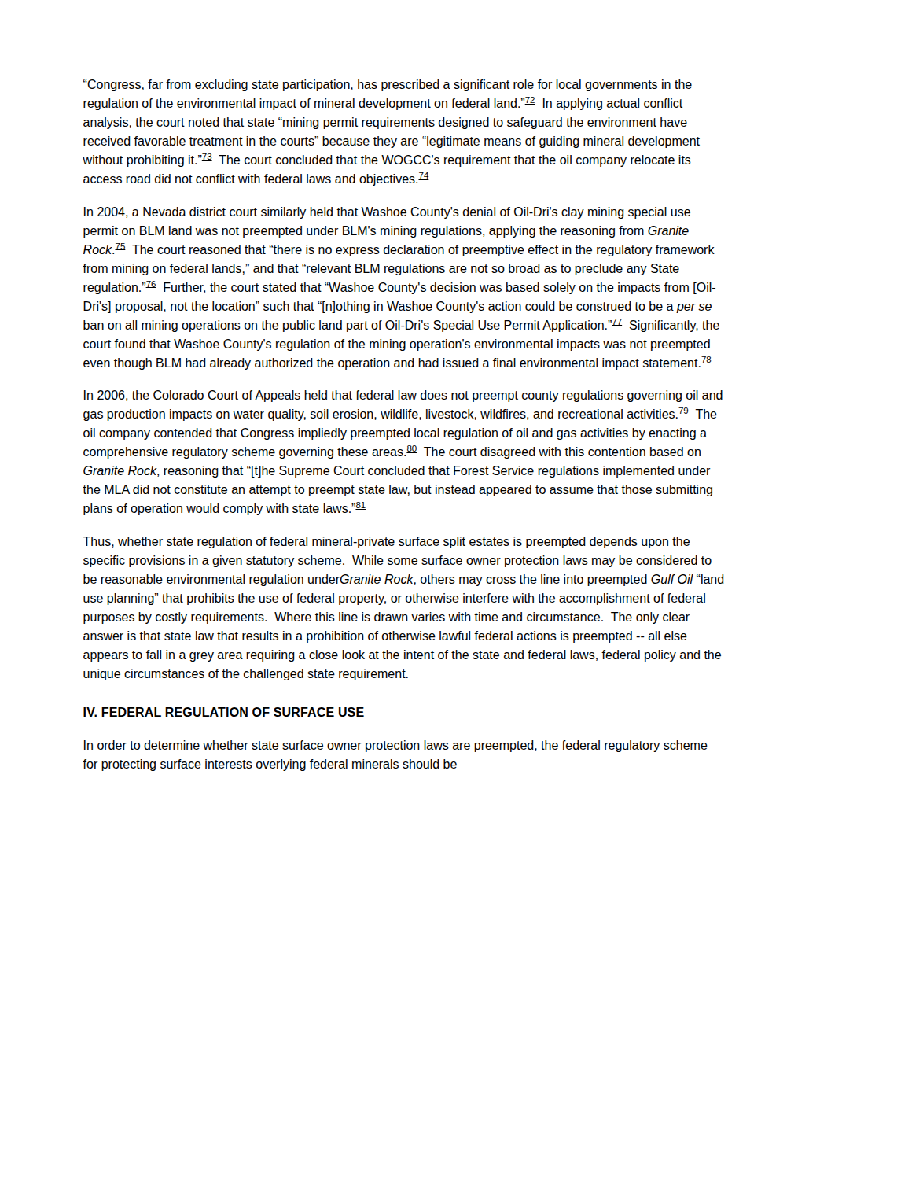“Congress, far from excluding state participation, has prescribed a significant role for local governments in the regulation of the environmental impact of mineral development on federal land.”72 In applying actual conflict analysis, the court noted that state “mining permit requirements designed to safeguard the environment have received favorable treatment in the courts” because they are “legitimate means of guiding mineral development without prohibiting it.”73 The court concluded that the WOGCC's requirement that the oil company relocate its access road did not conflict with federal laws and objectives.74
In 2004, a Nevada district court similarly held that Washoe County's denial of Oil-Dri's clay mining special use permit on BLM land was not preempted under BLM's mining regulations, applying the reasoning from Granite Rock.75 The court reasoned that “there is no express declaration of preemptive effect in the regulatory framework from mining on federal lands,” and that “relevant BLM regulations are not so broad as to preclude any State regulation.”76 Further, the court stated that “Washoe County's decision was based solely on the impacts from [Oil-Dri's] proposal, not the location” such that “[n]othing in Washoe County's action could be construed to be a per se ban on all mining operations on the public land part of Oil-Dri's Special Use Permit Application.”77 Significantly, the court found that Washoe County's regulation of the mining operation's environmental impacts was not preempted even though BLM had already authorized the operation and had issued a final environmental impact statement.78
In 2006, the Colorado Court of Appeals held that federal law does not preempt county regulations governing oil and gas production impacts on water quality, soil erosion, wildlife, livestock, wildfires, and recreational activities.79 The oil company contended that Congress impliedly preempted local regulation of oil and gas activities by enacting a comprehensive regulatory scheme governing these areas.80 The court disagreed with this contention based on Granite Rock, reasoning that “[t]he Supreme Court concluded that Forest Service regulations implemented under the MLA did not constitute an attempt to preempt state law, but instead appeared to assume that those submitting plans of operation would comply with state laws.”81
Thus, whether state regulation of federal mineral-private surface split estates is preempted depends upon the specific provisions in a given statutory scheme. While some surface owner protection laws may be considered to be reasonable environmental regulation underGranite Rock, others may cross the line into preempted Gulf Oil “land use planning” that prohibits the use of federal property, or otherwise interfere with the accomplishment of federal purposes by costly requirements. Where this line is drawn varies with time and circumstance. The only clear answer is that state law that results in a prohibition of otherwise lawful federal actions is preempted -- all else appears to fall in a grey area requiring a close look at the intent of the state and federal laws, federal policy and the unique circumstances of the challenged state requirement.
IV. FEDERAL REGULATION OF SURFACE USE
In order to determine whether state surface owner protection laws are preempted, the federal regulatory scheme for protecting surface interests overlying federal minerals should be